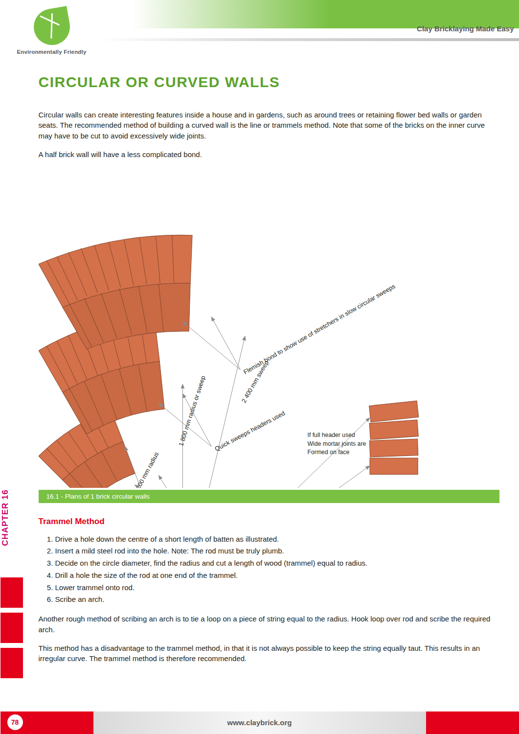Clay Bricklaying Made Easy
Environmentally Friendly
CHAPTER 16
CIRCULAR OR CURVED WALLS
Circular walls can create interesting features inside a house and in gardens, such as around trees or retaining flower bed walls or garden seats. The recommended method of building a curved wall is the line or trammels method. Note that some of the bricks on the inner curve may have to be cut to avoid excessively wide joints.
A half brick wall will have a less complicated bond.
600 mm radius 1 200 mm radius 1 800 mm radius or sweep 2 400 mm sweep Half bats Quick sweeps headers used Flemish bond to show use of stretchers in slow circular sweeps If full header used Wide mortar joints are Formed on face
16.1 - Plans of 1 brick circular walls
Trammel Method
Drive a hole down the centre of a short length of batten as illustrated.
Insert a mild steel rod into the hole. Note: The rod must be truly plumb.
Decide on the circle diameter, find the radius and cut a length of wood (trammel) equal to radius.
Drill a hole the size of the rod at one end of the trammel.
Lower trammel onto rod.
Scribe an arch.
Another rough method of scribing an arch is to tie a loop on a piece of string equal to the radius. Hook loop over rod and scribe the required arch.
This method has a disadvantage to the trammel method, in that it is not always possible to keep the string equally taut. This results in an irregular curve. The trammel method is therefore recommended.
78
www.claybrick.org